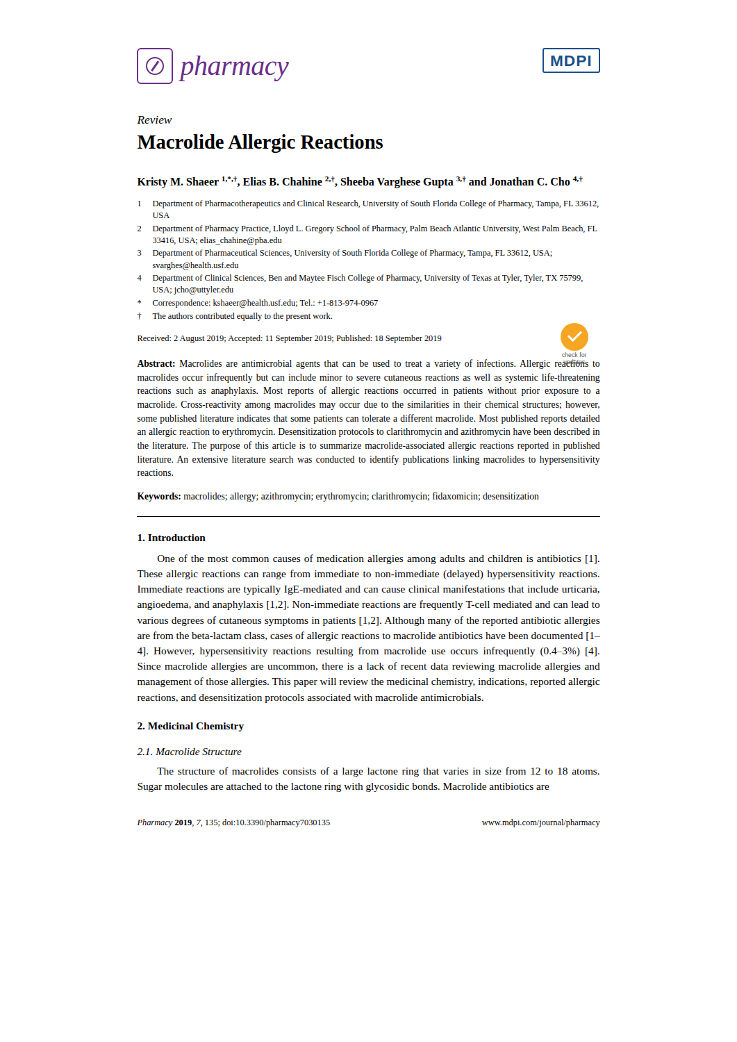pharmacy
MDPI
Review
Macrolide Allergic Reactions
Kristy M. Shaeer 1,*,†, Elias B. Chahine 2,†, Sheeba Varghese Gupta 3,† and Jonathan C. Cho 4,†
1
Department of Pharmacotherapeutics and Clinical Research, University of South Florida College of Pharmacy, Tampa, FL 33612, USA
2
Department of Pharmacy Practice, Lloyd L. Gregory School of Pharmacy, Palm Beach Atlantic University, West Palm Beach, FL 33416, USA; elias_chahine@pba.edu
3
Department of Pharmaceutical Sciences, University of South Florida College of Pharmacy, Tampa, FL 33612, USA; svarghes@health.usf.edu
4
Department of Clinical Sciences, Ben and Maytee Fisch College of Pharmacy, University of Texas at Tyler, Tyler, TX 75799, USA; jcho@uttyler.edu
*
Correspondence: kshaeer@health.usf.edu; Tel.: +1-813-974-0967
†
The authors contributed equally to the present work.
Received: 2 August 2019; Accepted: 11 September 2019; Published: 18 September 2019
check for updates
Abstract: Macrolides are antimicrobial agents that can be used to treat a variety of infections. Allergic reactions to macrolides occur infrequently but can include minor to severe cutaneous reactions as well as systemic life-threatening reactions such as anaphylaxis. Most reports of allergic reactions occurred in patients without prior exposure to a macrolide. Cross-reactivity among macrolides may occur due to the similarities in their chemical structures; however, some published literature indicates that some patients can tolerate a different macrolide. Most published reports detailed an allergic reaction to erythromycin. Desensitization protocols to clarithromycin and azithromycin have been described in the literature. The purpose of this article is to summarize macrolide-associated allergic reactions reported in published literature. An extensive literature search was conducted to identify publications linking macrolides to hypersensitivity reactions.
Keywords: macrolides; allergy; azithromycin; erythromycin; clarithromycin; fidaxomicin; desensitization
1. Introduction
One of the most common causes of medication allergies among adults and children is antibiotics [1]. These allergic reactions can range from immediate to non-immediate (delayed) hypersensitivity reactions. Immediate reactions are typically IgE-mediated and can cause clinical manifestations that include urticaria, angioedema, and anaphylaxis [1,2]. Non-immediate reactions are frequently T-cell mediated and can lead to various degrees of cutaneous symptoms in patients [1,2]. Although many of the reported antibiotic allergies are from the beta-lactam class, cases of allergic reactions to macrolide antibiotics have been documented [1–4]. However, hypersensitivity reactions resulting from macrolide use occurs infrequently (0.4–3%) [4]. Since macrolide allergies are uncommon, there is a lack of recent data reviewing macrolide allergies and management of those allergies. This paper will review the medicinal chemistry, indications, reported allergic reactions, and desensitization protocols associated with macrolide antimicrobials.
2. Medicinal Chemistry
2.1. Macrolide Structure
The structure of macrolides consists of a large lactone ring that varies in size from 12 to 18 atoms. Sugar molecules are attached to the lactone ring with glycosidic bonds. Macrolide antibiotics are
Pharmacy 2019, 7, 135; doi:10.3390/pharmacy7030135
www.mdpi.com/journal/pharmacy